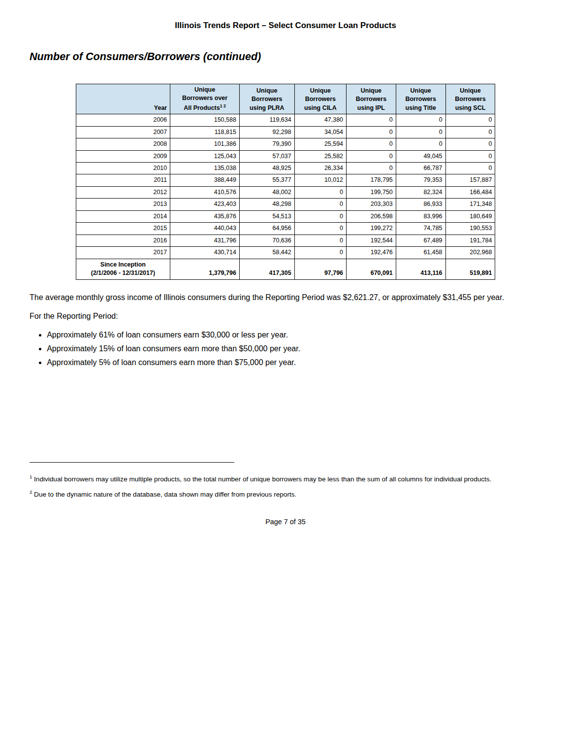Illinois Trends Report – Select Consumer Loan Products
Number of Consumers/Borrowers (continued)
| Year | Unique Borrowers over All Products 1 2 | Unique Borrowers using PLRA | Unique Borrowers using CILA | Unique Borrowers using IPL | Unique Borrowers using Title | Unique Borrowers using SCL |
| --- | --- | --- | --- | --- | --- | --- |
| 2006 | 150,588 | 119,634 | 47,380 | 0 | 0 | 0 |
| 2007 | 118,815 | 92,298 | 34,054 | 0 | 0 | 0 |
| 2008 | 101,386 | 79,390 | 25,594 | 0 | 0 | 0 |
| 2009 | 125,043 | 57,037 | 25,582 | 0 | 49,045 | 0 |
| 2010 | 135,038 | 48,925 | 26,334 | 0 | 66,787 | 0 |
| 2011 | 388,449 | 55,377 | 10,012 | 178,795 | 79,353 | 157,887 |
| 2012 | 410,576 | 48,002 | 0 | 199,750 | 82,324 | 166,484 |
| 2013 | 423,403 | 48,298 | 0 | 203,303 | 86,933 | 171,348 |
| 2014 | 435,876 | 54,513 | 0 | 206,598 | 83,996 | 180,649 |
| 2015 | 440,043 | 64,956 | 0 | 199,272 | 74,785 | 190,553 |
| 2016 | 431,796 | 70,636 | 0 | 192,544 | 67,489 | 191,784 |
| 2017 | 430,714 | 58,442 | 0 | 192,476 | 61,458 | 202,968 |
| Since Inception (2/1/2006 - 12/31/2017) | 1,379,796 | 417,305 | 97,796 | 670,091 | 413,116 | 519,891 |
The average monthly gross income of Illinois consumers during the Reporting Period was $2,621.27, or approximately $31,455 per year.
For the Reporting Period:
Approximately 61% of loan consumers earn $30,000 or less per year.
Approximately 15% of loan consumers earn more than $50,000 per year.
Approximately 5% of loan consumers earn more than $75,000 per year.
1 Individual borrowers may utilize multiple products, so the total number of unique borrowers may be less than the sum of all columns for individual products.
2 Due to the dynamic nature of the database, data shown may differ from previous reports.
Page 7 of 35